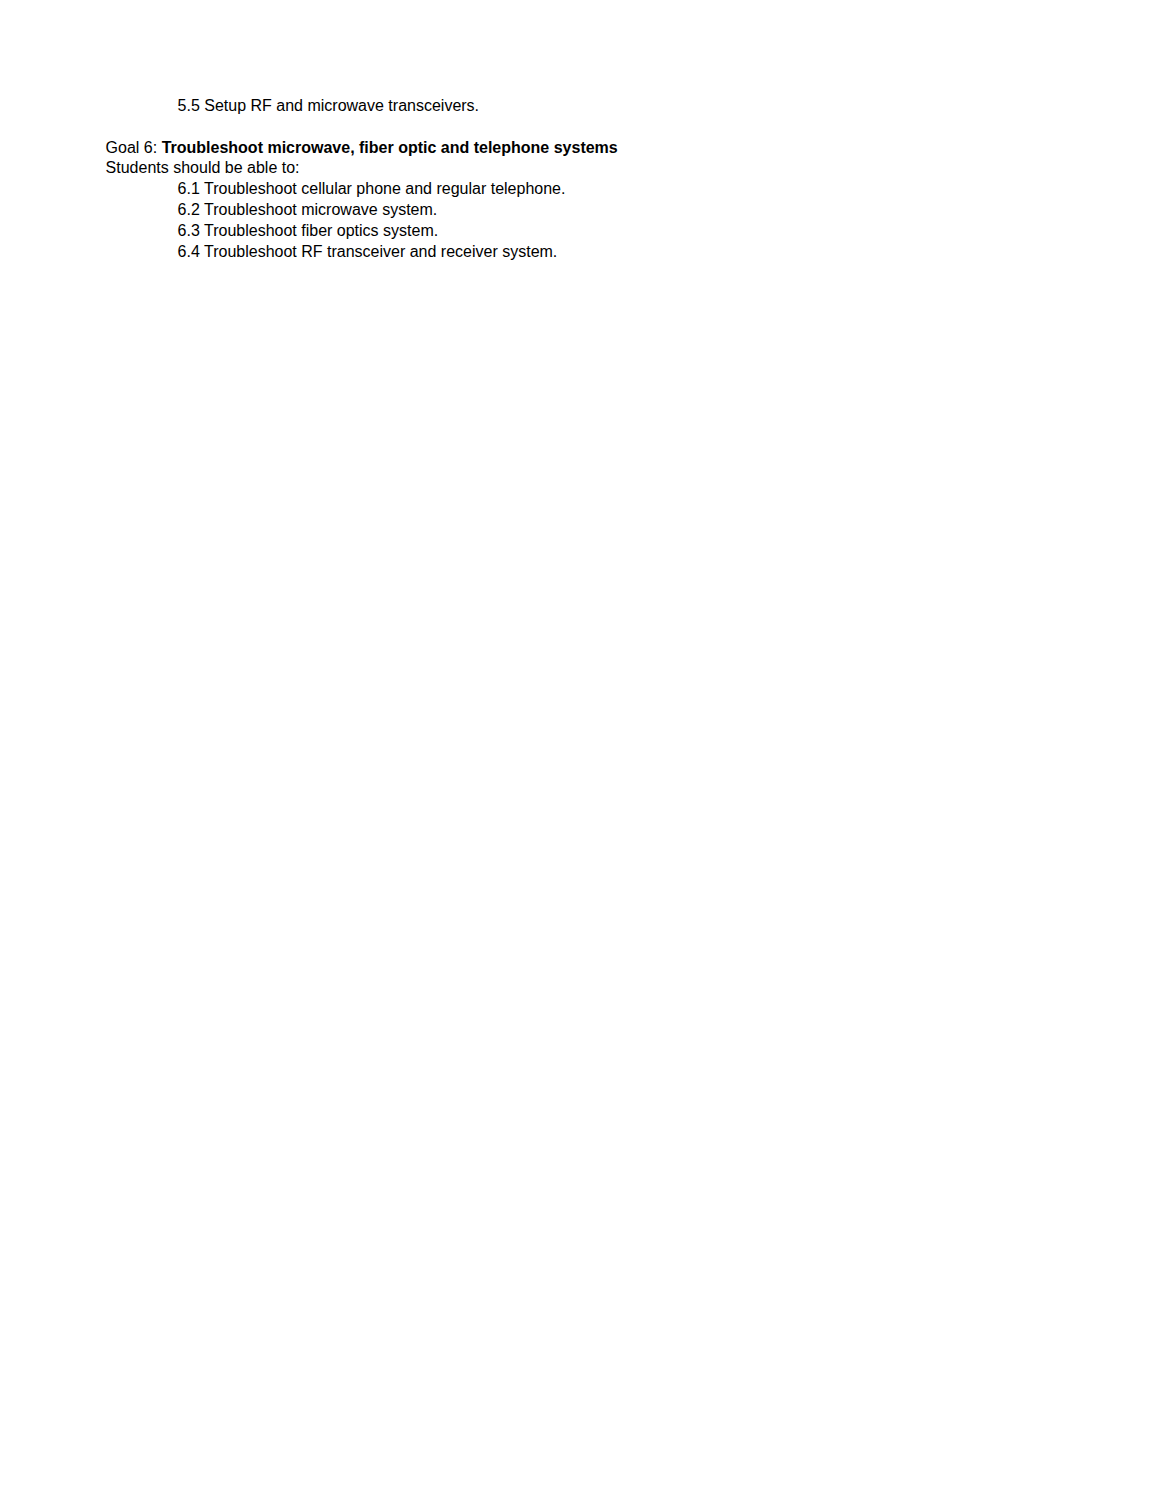5.5 Setup RF and microwave transceivers.
Goal 6: Troubleshoot microwave, fiber optic and telephone systems
Students should be able to:
6.1 Troubleshoot cellular phone and regular telephone.
6.2 Troubleshoot microwave system.
6.3 Troubleshoot fiber optics system.
6.4 Troubleshoot RF transceiver and receiver system.